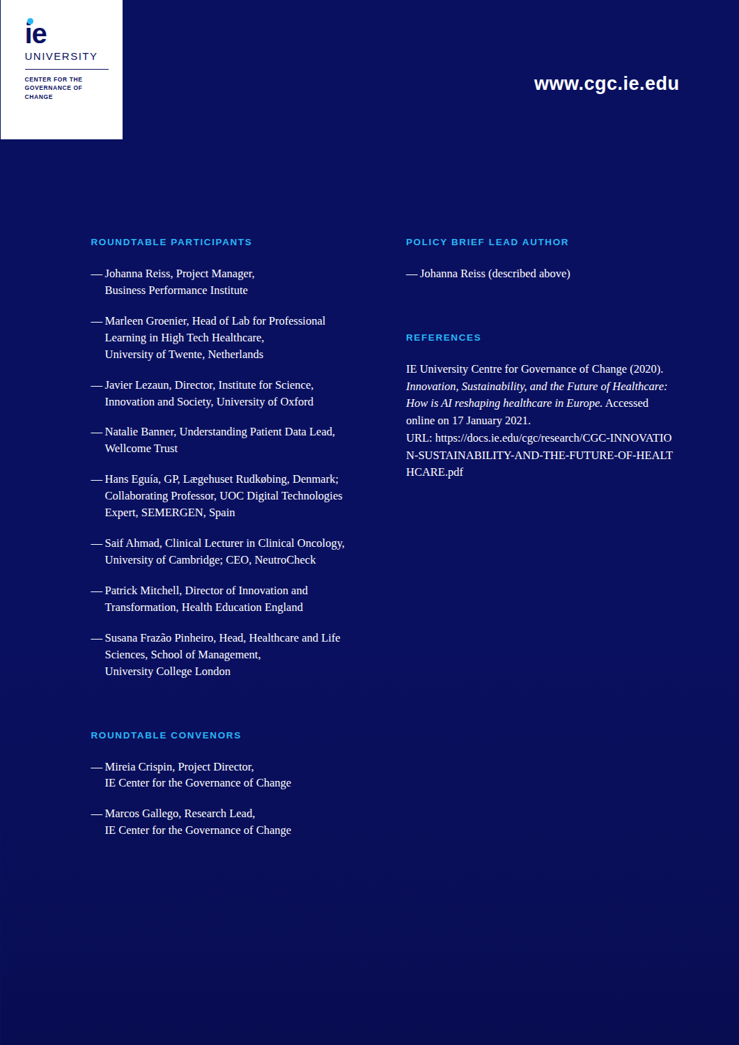ie
UNIVERSITY
Center for the
Governance of
Change
www.cgc.ie.edu
Roundtable Participants
Johanna Reiss, Project Manager,
Business Performance Institute
Marleen Groenier, Head of Lab for Professional Learning in High Tech Healthcare,
University of Twente, Netherlands
Javier Lezaun, Director, Institute for Science, Innovation and Society, University of Oxford
Natalie Banner, Understanding Patient Data Lead, Wellcome Trust
Hans Eguía, GP, Lægehuset Rudkøbing, Denmark; Collaborating Professor, UOC Digital Technologies Expert, SEMERGEN, Spain
Saif Ahmad, Clinical Lecturer in Clinical Oncology, University of Cambridge; CEO, NeutroCheck
Patrick Mitchell, Director of Innovation and Transformation, Health Education England
Susana Frazão Pinheiro, Head, Healthcare and Life Sciences, School of Management,
University College London
Roundtable Convenors
Mireia Crispin, Project Director,
IE Center for the Governance of Change
Marcos Gallego, Research Lead,
IE Center for the Governance of Change
Policy Brief Lead Author
Johanna Reiss (described above)
References
IE University Centre for Governance of Change (2020). Innovation, Sustainability, and the Future of Healthcare: How is AI reshaping healthcare in Europe. Accessed online on 17 January 2021.
URL: https://docs.ie.edu/cgc/research/CGC-INNOVATION-SUSTAINABILITY-AND-THE-FUTURE-OF-HEALTHCARE.pdf